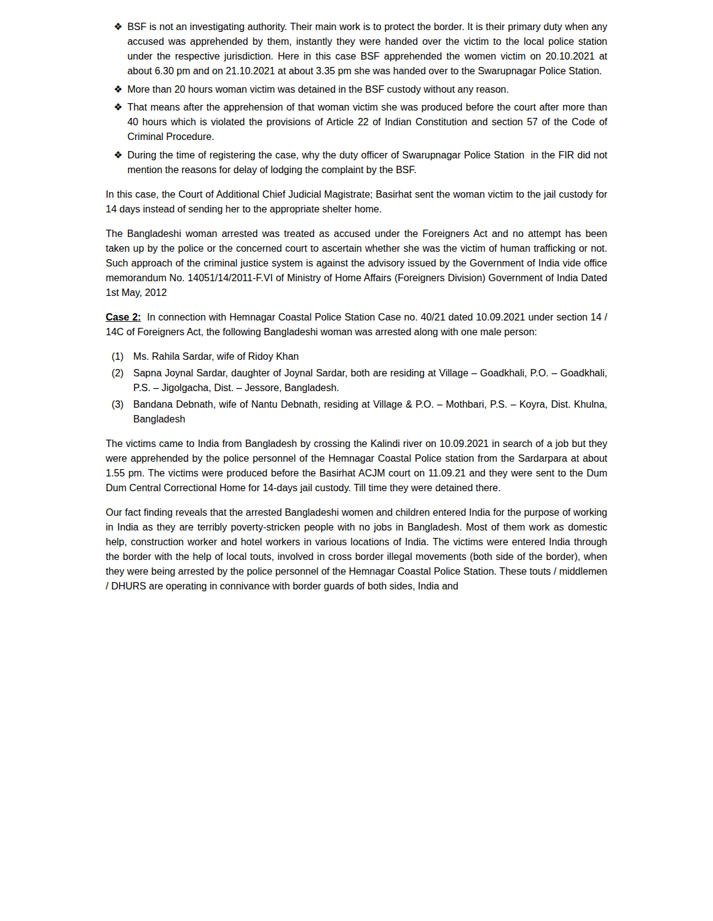BSF is not an investigating authority. Their main work is to protect the border. It is their primary duty when any accused was apprehended by them, instantly they were handed over the victim to the local police station under the respective jurisdiction. Here in this case BSF apprehended the women victim on 20.10.2021 at about 6.30 pm and on 21.10.2021 at about 3.35 pm she was handed over to the Swarupnagar Police Station.
More than 20 hours woman victim was detained in the BSF custody without any reason.
That means after the apprehension of that woman victim she was produced before the court after more than 40 hours which is violated the provisions of Article 22 of Indian Constitution and section 57 of the Code of Criminal Procedure.
During the time of registering the case, why the duty officer of Swarupnagar Police Station in the FIR did not mention the reasons for delay of lodging the complaint by the BSF.
In this case, the Court of Additional Chief Judicial Magistrate; Basirhat sent the woman victim to the jail custody for 14 days instead of sending her to the appropriate shelter home.
The Bangladeshi woman arrested was treated as accused under the Foreigners Act and no attempt has been taken up by the police or the concerned court to ascertain whether she was the victim of human trafficking or not. Such approach of the criminal justice system is against the advisory issued by the Government of India vide office memorandum No. 14051/14/2011-F.VI of Ministry of Home Affairs (Foreigners Division) Government of India Dated 1st May, 2012
Case 2: In connection with Hemnagar Coastal Police Station Case no. 40/21 dated 10.09.2021 under section 14 / 14C of Foreigners Act, the following Bangladeshi woman was arrested along with one male person:
Ms. Rahila Sardar, wife of Ridoy Khan
Sapna Joynal Sardar, daughter of Joynal Sardar, both are residing at Village – Goadkhali, P.O. – Goadkhali, P.S. – Jigolgacha, Dist. – Jessore, Bangladesh.
Bandana Debnath, wife of Nantu Debnath, residing at Village & P.O. – Mothbari, P.S. – Koyra, Dist. Khulna, Bangladesh
The victims came to India from Bangladesh by crossing the Kalindi river on 10.09.2021 in search of a job but they were apprehended by the police personnel of the Hemnagar Coastal Police station from the Sardarpara at about 1.55 pm. The victims were produced before the Basirhat ACJM court on 11.09.21 and they were sent to the Dum Dum Central Correctional Home for 14-days jail custody. Till time they were detained there.
Our fact finding reveals that the arrested Bangladeshi women and children entered India for the purpose of working in India as they are terribly poverty-stricken people with no jobs in Bangladesh. Most of them work as domestic help, construction worker and hotel workers in various locations of India. The victims were entered India through the border with the help of local touts, involved in cross border illegal movements (both side of the border), when they were being arrested by the police personnel of the Hemnagar Coastal Police Station. These touts / middlemen / DHURS are operating in connivance with border guards of both sides, India and